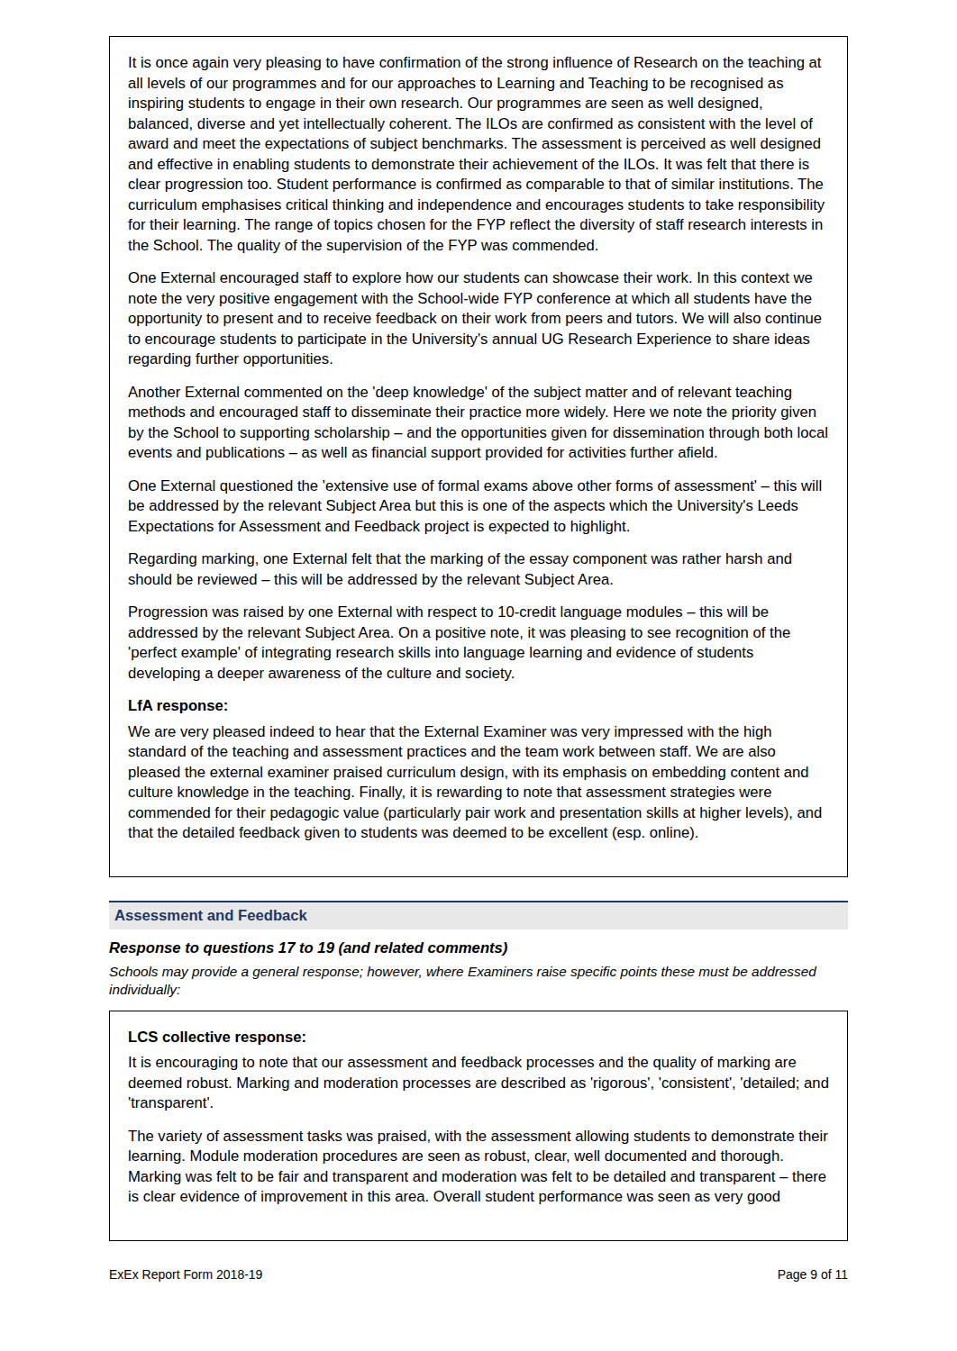It is once again very pleasing to have confirmation of the strong influence of Research on the teaching at all levels of our programmes and for our approaches to Learning and Teaching to be recognised as inspiring students to engage in their own research. Our programmes are seen as well designed, balanced, diverse and yet intellectually coherent. The ILOs are confirmed as consistent with the level of award and meet the expectations of subject benchmarks. The assessment is perceived as well designed and effective in enabling students to demonstrate their achievement of the ILOs. It was felt that there is clear progression too. Student performance is confirmed as comparable to that of similar institutions. The curriculum emphasises critical thinking and independence and encourages students to take responsibility for their learning. The range of topics chosen for the FYP reflect the diversity of staff research interests in the School. The quality of the supervision of the FYP was commended.
One External encouraged staff to explore how our students can showcase their work. In this context we note the very positive engagement with the School-wide FYP conference at which all students have the opportunity to present and to receive feedback on their work from peers and tutors. We will also continue to encourage students to participate in the University's annual UG Research Experience to share ideas regarding further opportunities.
Another External commented on the 'deep knowledge' of the subject matter and of relevant teaching methods and encouraged staff to disseminate their practice more widely. Here we note the priority given by the School to supporting scholarship – and the opportunities given for dissemination through both local events and publications – as well as financial support provided for activities further afield.
One External questioned the 'extensive use of formal exams above other forms of assessment' – this will be addressed by the relevant Subject Area but this is one of the aspects which the University's Leeds Expectations for Assessment and Feedback project is expected to highlight.
Regarding marking, one External felt that the marking of the essay component was rather harsh and should be reviewed – this will be addressed by the relevant Subject Area.
Progression was raised by one External with respect to 10-credit language modules – this will be addressed by the relevant Subject Area. On a positive note, it was pleasing to see recognition of the 'perfect example' of integrating research skills into language learning and evidence of students developing a deeper awareness of the culture and society.
LfA response:
We are very pleased indeed to hear that the External Examiner was very impressed with the high standard of the teaching and assessment practices and the team work between staff. We are also pleased the external examiner praised curriculum design, with its emphasis on embedding content and culture knowledge in the teaching. Finally, it is rewarding to note that assessment strategies were commended for their pedagogic value (particularly pair work and presentation skills at higher levels), and that the detailed feedback given to students was deemed to be excellent (esp. online).
Assessment and Feedback
Response to questions 17 to 19 (and related comments)
Schools may provide a general response; however, where Examiners raise specific points these must be addressed individually:
LCS collective response:
It is encouraging to note that our assessment and feedback processes and the quality of marking are deemed robust. Marking and moderation processes are described as 'rigorous', 'consistent', 'detailed; and 'transparent'.
The variety of assessment tasks was praised, with the assessment allowing students to demonstrate their learning. Module moderation procedures are seen as robust, clear, well documented and thorough. Marking was felt to be fair and transparent and moderation was felt to be detailed and transparent – there is clear evidence of improvement in this area. Overall student performance was seen as very good
ExEx Report Form 2018-19
Page 9 of 11